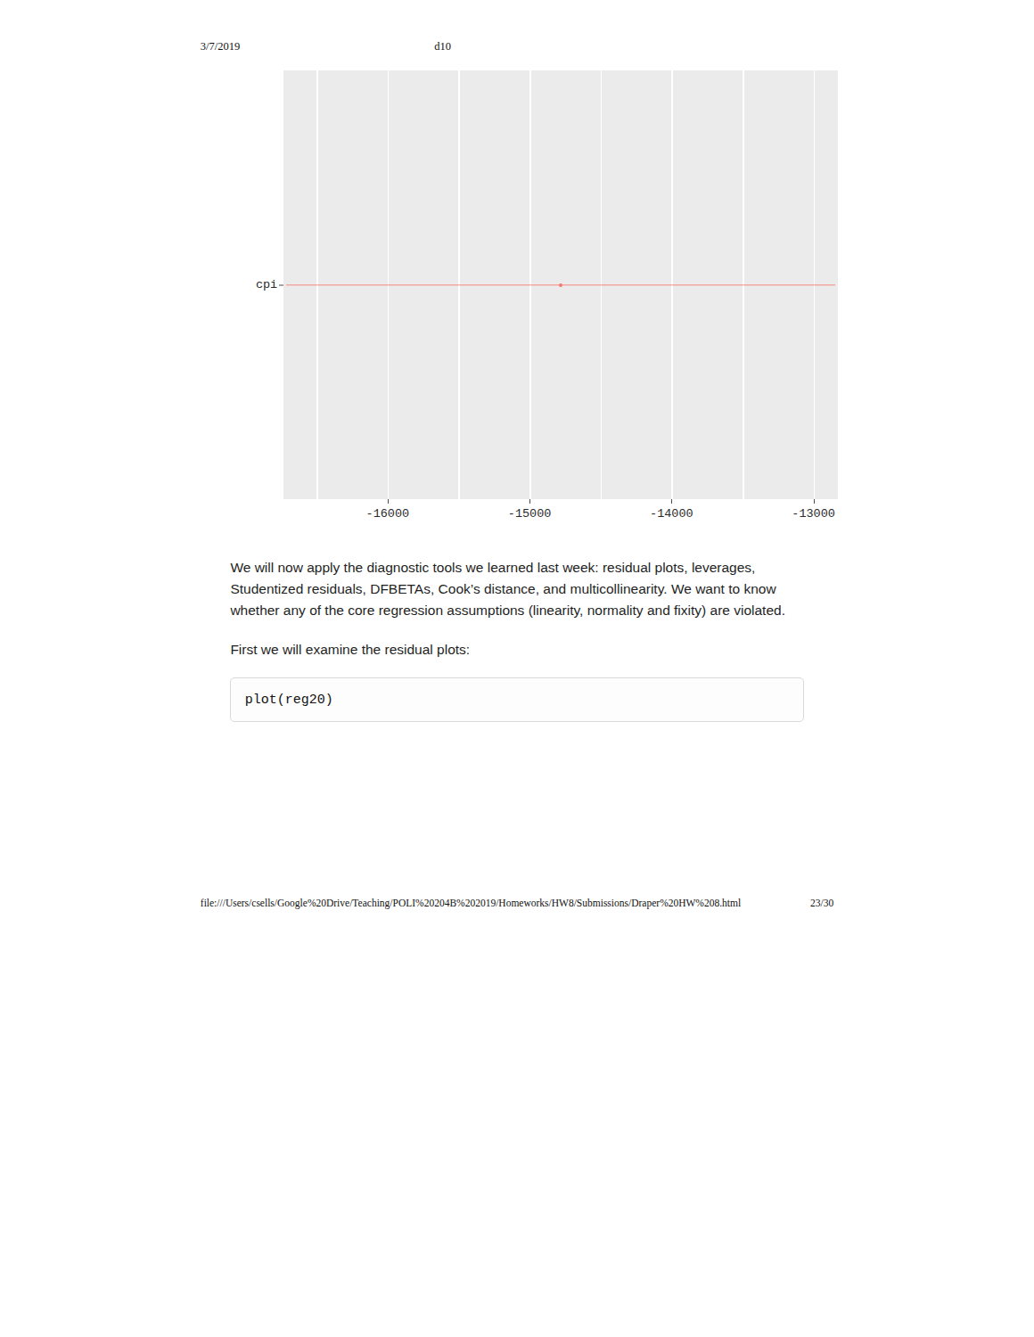3/7/2019 d10
cpi
-16000 -15000 -14000 -13000
We will now apply the diagnostic tools we learned last week: residual plots, leverages, Studentized residuals, DFBETAs, Cook’s distance, and multicollinearity. We want to know whether any of the core regression assumptions (linearity, normality and fixity) are violated.
First we will examine the residual plots:
plot(reg20)
file:///Users/csells/Google%20Drive/Teaching/POLI%20204B%202019/Homeworks/HW8/Submissions/Draper%20HW%208.html 23/30